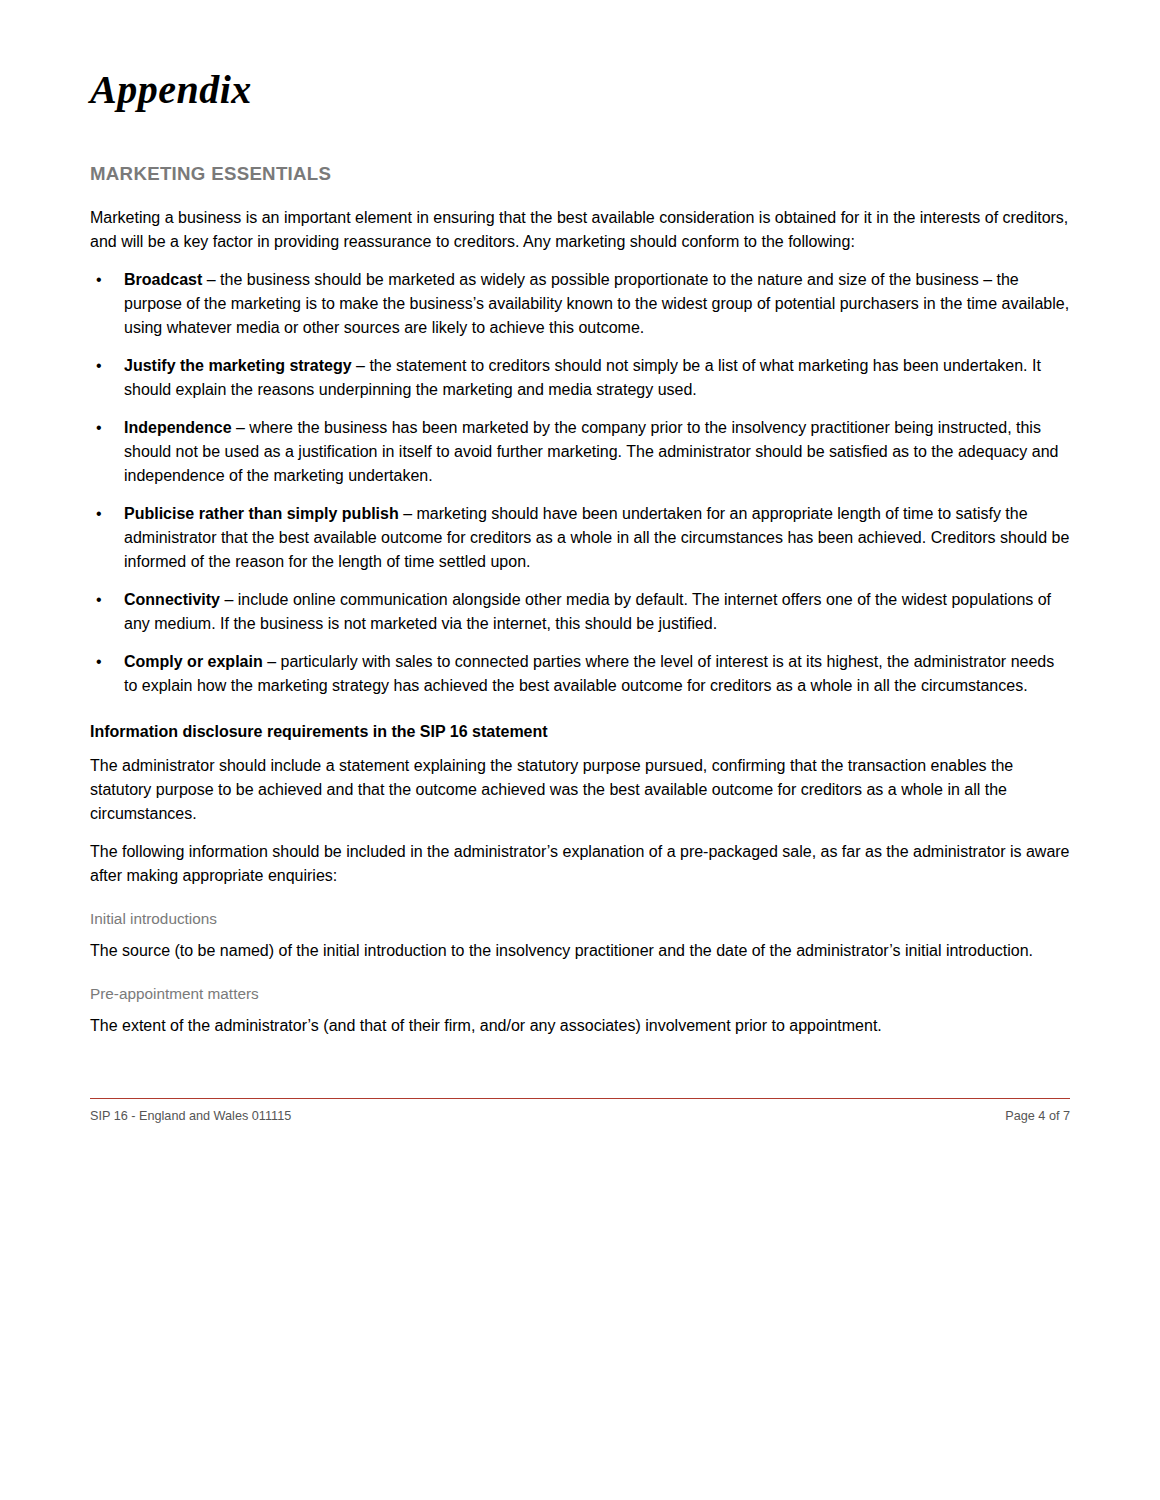Appendix
MARKETING ESSENTIALS
Marketing a business is an important element in ensuring that the best available consideration is obtained for it in the interests of creditors, and will be a key factor in providing reassurance to creditors. Any marketing should conform to the following:
Broadcast – the business should be marketed as widely as possible proportionate to the nature and size of the business – the purpose of the marketing is to make the business’s availability known to the widest group of potential purchasers in the time available, using whatever media or other sources are likely to achieve this outcome.
Justify the marketing strategy – the statement to creditors should not simply be a list of what marketing has been undertaken. It should explain the reasons underpinning the marketing and media strategy used.
Independence – where the business has been marketed by the company prior to the insolvency practitioner being instructed, this should not be used as a justification in itself to avoid further marketing. The administrator should be satisfied as to the adequacy and independence of the marketing undertaken.
Publicise rather than simply publish – marketing should have been undertaken for an appropriate length of time to satisfy the administrator that the best available outcome for creditors as a whole in all the circumstances has been achieved. Creditors should be informed of the reason for the length of time settled upon.
Connectivity – include online communication alongside other media by default. The internet offers one of the widest populations of any medium. If the business is not marketed via the internet, this should be justified.
Comply or explain – particularly with sales to connected parties where the level of interest is at its highest, the administrator needs to explain how the marketing strategy has achieved the best available outcome for creditors as a whole in all the circumstances.
Information disclosure requirements in the SIP 16 statement
The administrator should include a statement explaining the statutory purpose pursued, confirming that the transaction enables the statutory purpose to be achieved and that the outcome achieved was the best available outcome for creditors as a whole in all the circumstances.
The following information should be included in the administrator’s explanation of a pre-packaged sale, as far as the administrator is aware after making appropriate enquiries:
Initial introductions
The source (to be named) of the initial introduction to the insolvency practitioner and the date of the administrator’s initial introduction.
Pre-appointment matters
The extent of the administrator’s (and that of their firm, and/or any associates) involvement prior to appointment.
SIP 16 - England and Wales 011115 Page 4 of 7